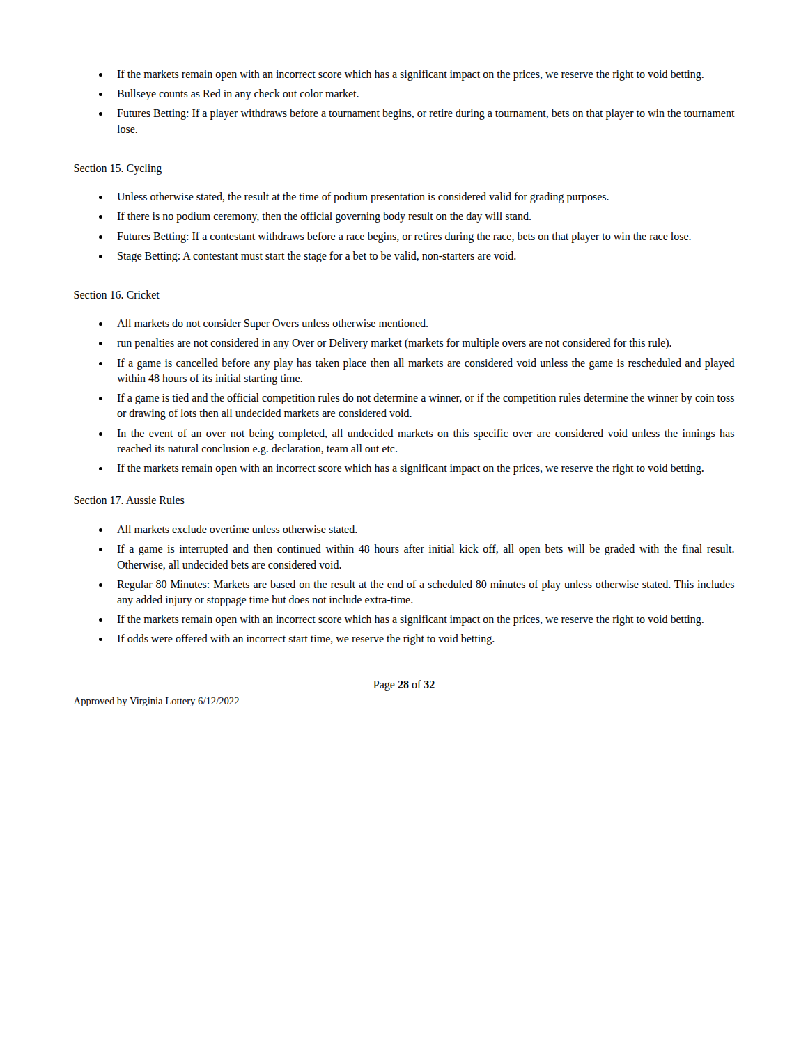If the markets remain open with an incorrect score which has a significant impact on the prices, we reserve the right to void betting.
Bullseye counts as Red in any check out color market.
Futures Betting: If a player withdraws before a tournament begins, or retire during a tournament, bets on that player to win the tournament lose.
Section 15. Cycling
Unless otherwise stated, the result at the time of podium presentation is considered valid for grading purposes.
If there is no podium ceremony, then the official governing body result on the day will stand.
Futures Betting: If a contestant withdraws before a race begins, or retires during the race, bets on that player to win the race lose.
Stage Betting: A contestant must start the stage for a bet to be valid, non-starters are void.
Section 16. Cricket
All markets do not consider Super Overs unless otherwise mentioned.
run penalties are not considered in any Over or Delivery market (markets for multiple overs are not considered for this rule).
If a game is cancelled before any play has taken place then all markets are considered void unless the game is rescheduled and played within 48 hours of its initial starting time.
If a game is tied and the official competition rules do not determine a winner, or if the competition rules determine the winner by coin toss or drawing of lots then all undecided markets are considered void.
In the event of an over not being completed, all undecided markets on this specific over are considered void unless the innings has reached its natural conclusion e.g. declaration, team all out etc.
If the markets remain open with an incorrect score which has a significant impact on the prices, we reserve the right to void betting.
Section 17. Aussie Rules
All markets exclude overtime unless otherwise stated.
If a game is interrupted and then continued within 48 hours after initial kick off, all open bets will be graded with the final result. Otherwise, all undecided bets are considered void.
Regular 80 Minutes: Markets are based on the result at the end of a scheduled 80 minutes of play unless otherwise stated. This includes any added injury or stoppage time but does not include extra-time.
If the markets remain open with an incorrect score which has a significant impact on the prices, we reserve the right to void betting.
If odds were offered with an incorrect start time, we reserve the right to void betting.
Page 28 of 32
Approved by Virginia Lottery 6/12/2022